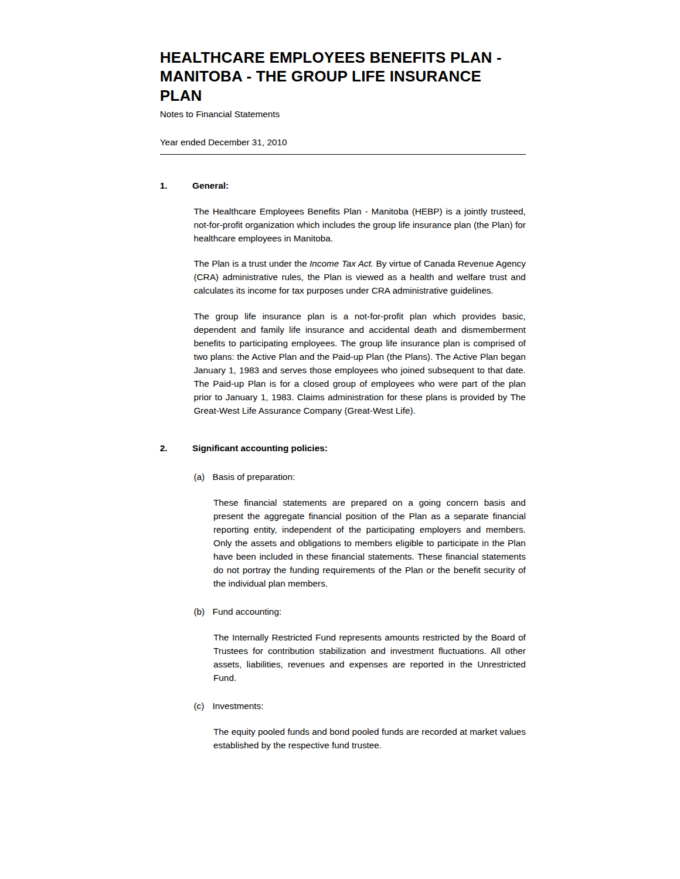HEALTHCARE EMPLOYEES BENEFITS PLAN - MANITOBA - THE GROUP LIFE INSURANCE PLAN
Notes to Financial Statements
Year ended December 31, 2010
1.
General:
The Healthcare Employees Benefits Plan - Manitoba (HEBP) is a jointly trusteed, not-for-profit organization which includes the group life insurance plan (the Plan) for healthcare employees in Manitoba.
The Plan is a trust under the Income Tax Act. By virtue of Canada Revenue Agency (CRA) administrative rules, the Plan is viewed as a health and welfare trust and calculates its income for tax purposes under CRA administrative guidelines.
The group life insurance plan is a not-for-profit plan which provides basic, dependent and family life insurance and accidental death and dismemberment benefits to participating employees. The group life insurance plan is comprised of two plans: the Active Plan and the Paid-up Plan (the Plans). The Active Plan began January 1, 1983 and serves those employees who joined subsequent to that date. The Paid-up Plan is for a closed group of employees who were part of the plan prior to January 1, 1983. Claims administration for these plans is provided by The Great-West Life Assurance Company (Great-West Life).
2.
Significant accounting policies:
(a)
Basis of preparation:
These financial statements are prepared on a going concern basis and present the aggregate financial position of the Plan as a separate financial reporting entity, independent of the participating employers and members. Only the assets and obligations to members eligible to participate in the Plan have been included in these financial statements. These financial statements do not portray the funding requirements of the Plan or the benefit security of the individual plan members.
(b)
Fund accounting:
The Internally Restricted Fund represents amounts restricted by the Board of Trustees for contribution stabilization and investment fluctuations. All other assets, liabilities, revenues and expenses are reported in the Unrestricted Fund.
(c)
Investments:
The equity pooled funds and bond pooled funds are recorded at market values established by the respective fund trustee.